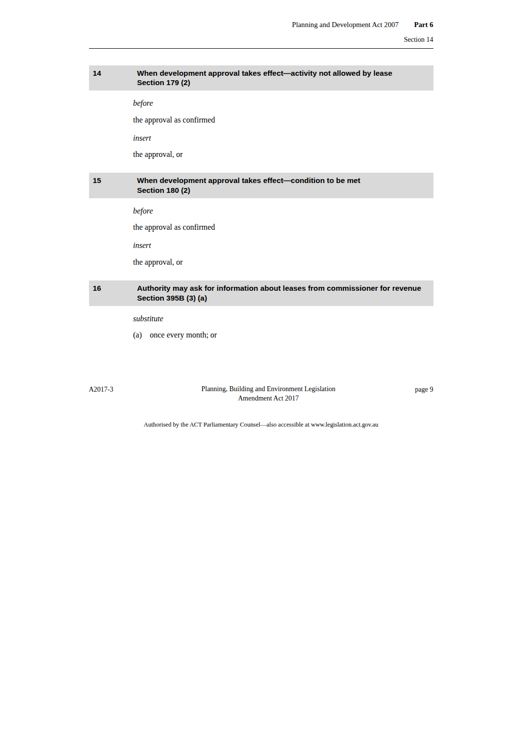Planning and Development Act 2007 Part 6
Section 14
14 When development approval takes effect—activity not allowed by lease
Section 179 (2)
before
the approval as confirmed
insert
the approval, or
15 When development approval takes effect—condition to be met
Section 180 (2)
before
the approval as confirmed
insert
the approval, or
16 Authority may ask for information about leases from commissioner for revenue
Section 395B (3) (a)
substitute
(a) once every month; or
A2017-3
Planning, Building and Environment Legislation
Amendment Act 2017
page 9
Authorised by the ACT Parliamentary Counsel—also accessible at www.legislation.act.gov.au